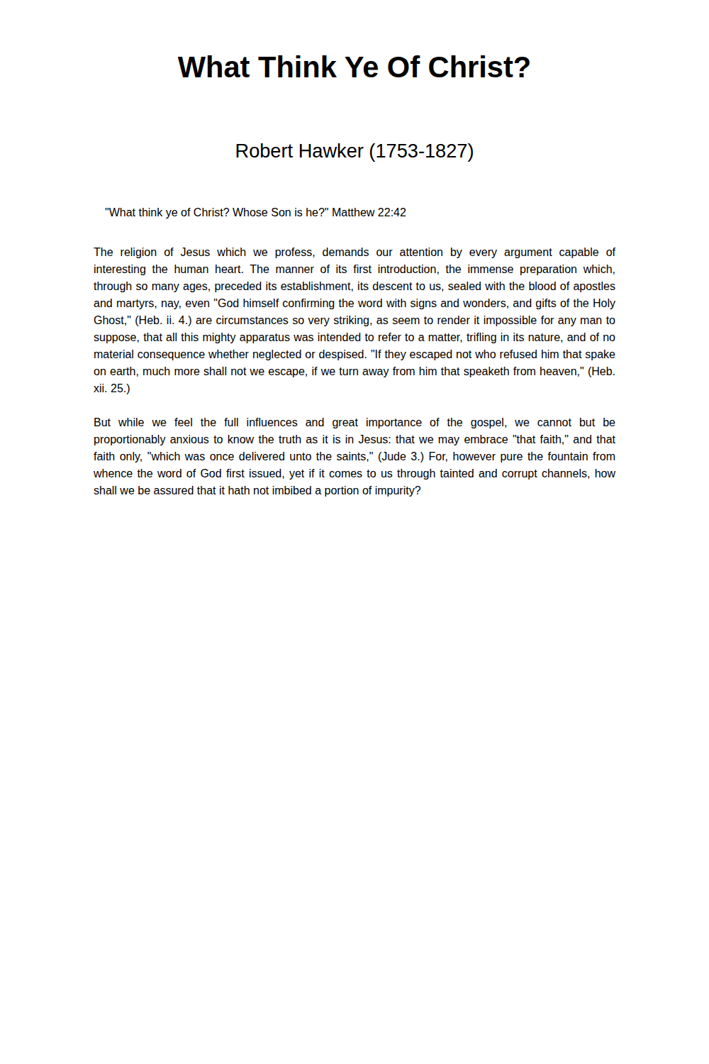What Think Ye Of Christ?
Robert Hawker (1753-1827)
"What think ye of Christ? Whose Son is he?" Matthew 22:42
The religion of Jesus which we profess, demands our attention by every argument capable of interesting the human heart. The manner of its first introduction, the immense preparation which, through so many ages, preceded its establishment, its descent to us, sealed with the blood of apostles and martyrs, nay, even "God himself confirming the word with signs and wonders, and gifts of the Holy Ghost," (Heb. ii. 4.) are circumstances so very striking, as seem to render it impossible for any man to suppose, that all this mighty apparatus was intended to refer to a matter, trifling in its nature, and of no material consequence whether neglected or despised. "If they escaped not who refused him that spake on earth, much more shall not we escape, if we turn away from him that speaketh from heaven," (Heb. xii. 25.)
But while we feel the full influences and great importance of the gospel, we cannot but be proportionably anxious to know the truth as it is in Jesus: that we may embrace "that faith," and that faith only, "which was once delivered unto the saints," (Jude 3.) For, however pure the fountain from whence the word of God first issued, yet if it comes to us through tainted and corrupt channels, how shall we be assured that it hath not imbibed a portion of impurity?